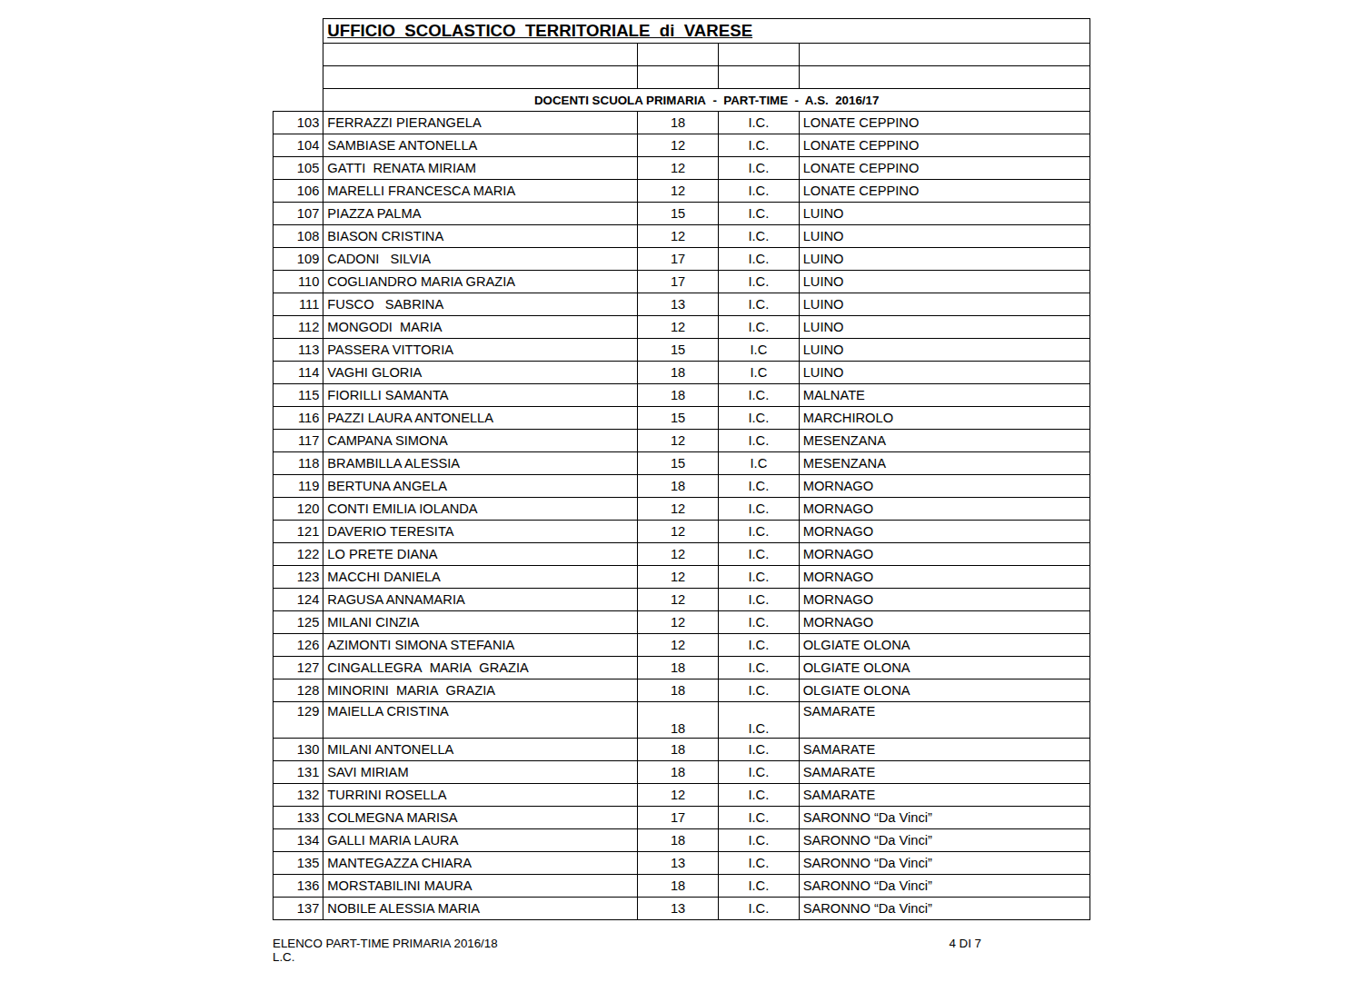| | UFFICIO SCOLASTICO TERRITORIALE di VARESE |
| | DOCENTI SCUOLA PRIMARIA - PART-TIME - A.S. 2016/17 |
| 103 | FERRAZZI PIERANGELA | 18 | I.C. | LONATE CEPPINO |
| 104 | SAMBIASE ANTONELLA | 12 | I.C. | LONATE CEPPINO |
| 105 | GATTI RENATA MIRIAM | 12 | I.C. | LONATE CEPPINO |
| 106 | MARELLI FRANCESCA MARIA | 12 | I.C. | LONATE CEPPINO |
| 107 | PIAZZA PALMA | 15 | I.C. | LUINO |
| 108 | BIASON CRISTINA | 12 | I.C. | LUINO |
| 109 | CADONI SILVIA | 17 | I.C. | LUINO |
| 110 | COGLIANDRO MARIA GRAZIA | 17 | I.C. | LUINO |
| 111 | FUSCO SABRINA | 13 | I.C. | LUINO |
| 112 | MONGODI MARIA | 12 | I.C. | LUINO |
| 113 | PASSERA VITTORIA | 15 | I.C | LUINO |
| 114 | VAGHI GLORIA | 18 | I.C | LUINO |
| 115 | FIORILLI SAMANTA | 18 | I.C. | MALNATE |
| 116 | PAZZI LAURA ANTONELLA | 15 | I.C. | MARCHIROLO |
| 117 | CAMPANA SIMONA | 12 | I.C. | MESENZANA |
| 118 | BRAMBILLA ALESSIA | 15 | I.C | MESENZANA |
| 119 | BERTUNA ANGELA | 18 | I.C. | MORNAGO |
| 120 | CONTI EMILIA IOLANDA | 12 | I.C. | MORNAGO |
| 121 | DAVERIO TERESITA | 12 | I.C. | MORNAGO |
| 122 | LO PRETE DIANA | 12 | I.C. | MORNAGO |
| 123 | MACCHI DANIELA | 12 | I.C. | MORNAGO |
| 124 | RAGUSA ANNAMARIA | 12 | I.C. | MORNAGO |
| 125 | MILANI CINZIA | 12 | I.C. | MORNAGO |
| 126 | AZIMONTI SIMONA STEFANIA | 12 | I.C. | OLGIATE OLONA |
| 127 | CINGALLEGRA MARIA GRAZIA | 18 | I.C. | OLGIATE OLONA |
| 128 | MINORINI MARIA GRAZIA | 18 | I.C. | OLGIATE OLONA |
| 129 | MAIELLA CRISTINA | 18 | I.C. | SAMARATE |
| 130 | MILANI ANTONELLA | 18 | I.C. | SAMARATE |
| 131 | SAVI MIRIAM | 18 | I.C. | SAMARATE |
| 132 | TURRINI ROSELLA | 12 | I.C. | SAMARATE |
| 133 | COLMEGNA MARISA | 17 | I.C. | SARONNO “Da Vinci” |
| 134 | GALLI MARIA LAURA | 18 | I.C. | SARONNO “Da Vinci” |
| 135 | MANTEGAZZA CHIARA | 13 | I.C. | SARONNO “Da Vinci” |
| 136 | MORSTABILINI MAURA | 18 | I.C. | SARONNO “Da Vinci” |
| 137 | NOBILE ALESSIA MARIA | 13 | I.C. | SARONNO “Da Vinci” |
ELENCO PART-TIME PRIMARIA 2016/18
L.C.
4 DI 7